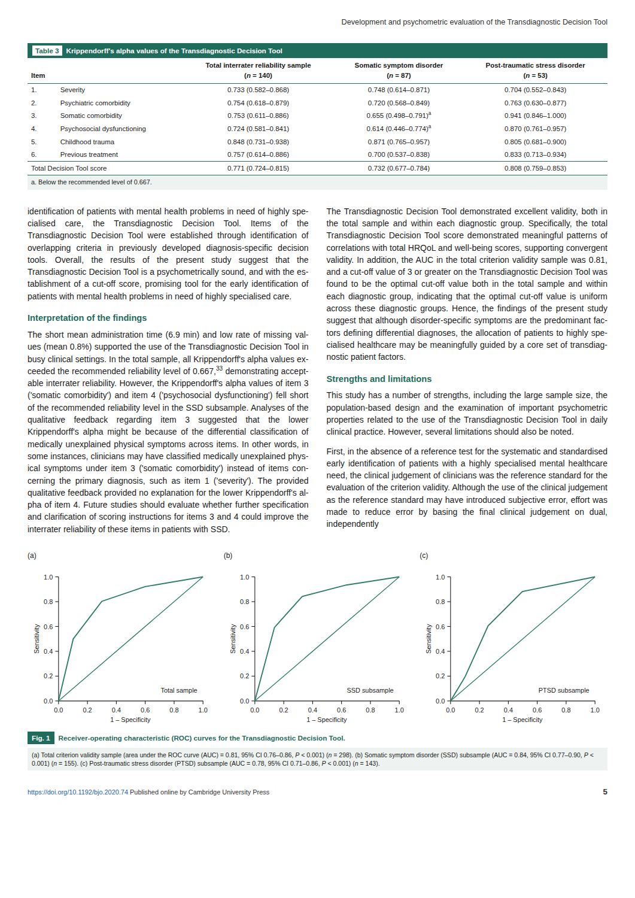Development and psychometric evaluation of the Transdiagnostic Decision Tool
Table 3 Krippendorff's alpha values of the Transdiagnostic Decision Tool
| Item | Total interrater reliability sample ( n = 140) | Somatic symptom disorder ( n = 87) | Post-traumatic stress disorder ( n = 53) |
| --- | --- | --- | --- |
| 1. | Severity | 0.733 (0.582–0.868) | 0.748 (0.614–0.871) | 0.704 (0.552–0.843) |
| 2. | Psychiatric comorbidity | 0.754 (0.618–0.879) | 0.720 (0.568–0.849) | 0.763 (0.630–0.877) |
| 3. | Somatic comorbidity | 0.753 (0.611–0.886) | 0.655 (0.498–0.791) a | 0.941 (0.846–1.000) |
| 4. | Psychosocial dysfunctioning | 0.724 (0.581–0.841) | 0.614 (0.446–0.774) a | 0.870 (0.761–0.957) |
| 5. | Childhood trauma | 0.848 (0.731–0.938) | 0.871 (0.765–0.957) | 0.805 (0.681–0.900) |
| 6. | Previous treatment | 0.757 (0.614–0.886) | 0.700 (0.537–0.838) | 0.833 (0.713–0.934) |
| Total Decision Tool score | 0.771 (0.724–0.815) | 0.732 (0.677–0.784) | 0.808 (0.759–0.853) |
| a. Below the recommended level of 0.667. |
identification of patients with mental health problems in need of highly specialised care, the Transdiagnostic Decision Tool. Items of the Transdiagnostic Decision Tool were established through identification of overlapping criteria in previously developed diagnosis-specific decision tools. Overall, the results of the present study suggest that the Transdiagnostic Decision Tool is a psychometrically sound, and with the establishment of a cut-off score, promising tool for the early identification of patients with mental health problems in need of highly specialised care.
Interpretation of the findings
The short mean administration time (6.9 min) and low rate of missing values (mean 0.8%) supported the use of the Transdiagnostic Decision Tool in busy clinical settings. In the total sample, all Krippendorff's alpha values exceeded the recommended reliability level of 0.667,33 demonstrating acceptable interrater reliability. However, the Krippendorff's alpha values of item 3 ('somatic comorbidity') and item 4 ('psychosocial dysfunctioning') fell short of the recommended reliability level in the SSD subsample. Analyses of the qualitative feedback regarding item 3 suggested that the lower Krippendorff's alpha might be because of the differential classification of medically unexplained physical symptoms across items. In other words, in some instances, clinicians may have classified medically unexplained physical symptoms under item 3 ('somatic comorbidity') instead of items concerning the primary diagnosis, such as item 1 ('severity'). The provided qualitative feedback provided no explanation for the lower Krippendorff's alpha of item 4. Future studies should evaluate whether further specification and clarification of scoring instructions for items 3 and 4 could improve the interrater reliability of these items in patients with SSD.
The Transdiagnostic Decision Tool demonstrated excellent validity, both in the total sample and within each diagnostic group. Specifically, the total Transdiagnostic Decision Tool score demonstrated meaningful patterns of correlations with total HRQoL and well-being scores, supporting convergent validity. In addition, the AUC in the total criterion validity sample was 0.81, and a cut-off value of 3 or greater on the Transdiagnostic Decision Tool was found to be the optimal cut-off value both in the total sample and within each diagnostic group, indicating that the optimal cut-off value is uniform across these diagnostic groups. Hence, the findings of the present study suggest that although disorder-specific symptoms are the predominant factors defining differential diagnoses, the allocation of patients to highly specialised healthcare may be meaningfully guided by a core set of transdiagnostic patient factors.
Strengths and limitations
This study has a number of strengths, including the large sample size, the population-based design and the examination of important psychometric properties related to the use of the Transdiagnostic Decision Tool in daily clinical practice. However, several limitations should also be noted.
First, in the absence of a reference test for the systematic and standardised early identification of patients with a highly specialised mental healthcare need, the clinical judgement of clinicians was the reference standard for the evaluation of the criterion validity. Although the use of the clinical judgement as the reference standard may have introduced subjective error, effort was made to reduce error by basing the final clinical judgement on dual, independently
(a)
0.0 0.2 0.4 0.6 0.8 1.0 0.0 0.2 0.4 0.6 0.8 1.0 1 – Specificity Sensitivity Total sample
(b)
0.0 0.2 0.4 0.6 0.8 1.0 0.0 0.2 0.4 0.6 0.8 1.0 1 – Specificity Sensitivity SSD subsample
(c)
0.0 0.2 0.4 0.6 0.8 1.0 0.0 0.2 0.4 0.6 0.8 1.0 1 – Specificity Sensitivity PTSD subsample
Fig. 1 Receiver-operating characteristic (ROC) curves for the Transdiagnostic Decision Tool.
(a) Total criterion validity sample (area under the ROC curve (AUC) = 0.81, 95% CI 0.76–0.86, P < 0.001) (n = 298). (b) Somatic symptom disorder (SSD) subsample (AUC = 0.84, 95% CI 0.77–0.90, P < 0.001) (n = 155). (c) Post-traumatic stress disorder (PTSD) subsample (AUC = 0.78, 95% CI 0.71–0.86, P < 0.001) (n = 143).
https://doi.org/10.1192/bjo.2020.74 Published online by Cambridge University Press
5